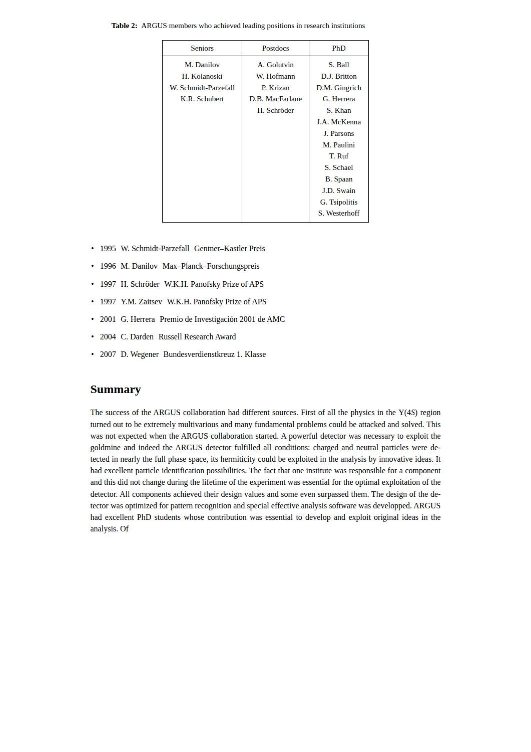Table 2: ARGUS members who achieved leading positions in research institutions
| Seniors | Postdocs | PhD |
| --- | --- | --- |
| M. Danilov H. Kolanoski W. Schmidt-Parzefall K.R. Schubert | A. Golutvin W. Hofmann P. Krizan D.B. MacFarlane H. Schröder | S. Ball D.J. Britton D.M. Gingrich G. Herrera S. Khan J.A. McKenna J. Parsons M. Paulini T. Ruf S. Schael B. Spaan J.D. Swain G. Tsipolitis S. Westerhoff |
1995 W. Schmidt-Parzefall Gentner–Kastler Preis
1996 M. Danilov Max–Planck–Forschungspreis
1997 H. Schröder W.K.H. Panofsky Prize of APS
1997 Y.M. Zaitsev W.K.H. Panofsky Prize of APS
2001 G. Herrera Premio de Investigación 2001 de AMC
2004 C. Darden Russell Research Award
2007 D. Wegener Bundesverdienstkreuz 1. Klasse
Summary
The success of the ARGUS collaboration had different sources. First of all the physics in the Υ(4S) region turned out to be extremely multivarious and many fundamental problems could be attacked and solved. This was not expected when the ARGUS collaboration started. A powerful detector was necessary to exploit the goldmine and indeed the ARGUS detector fulfilled all conditions: charged and neutral particles were detected in nearly the full phase space, its hermiticity could be exploited in the analysis by innovative ideas. It had excellent particle identification possibilities. The fact that one institute was responsible for a component and this did not change during the lifetime of the experiment was essential for the optimal exploitation of the detector. All components achieved their design values and some even surpassed them. The design of the detector was optimized for pattern recognition and special effective analysis software was developped. ARGUS had excellent PhD students whose contribution was essential to develop and exploit original ideas in the analysis. Of